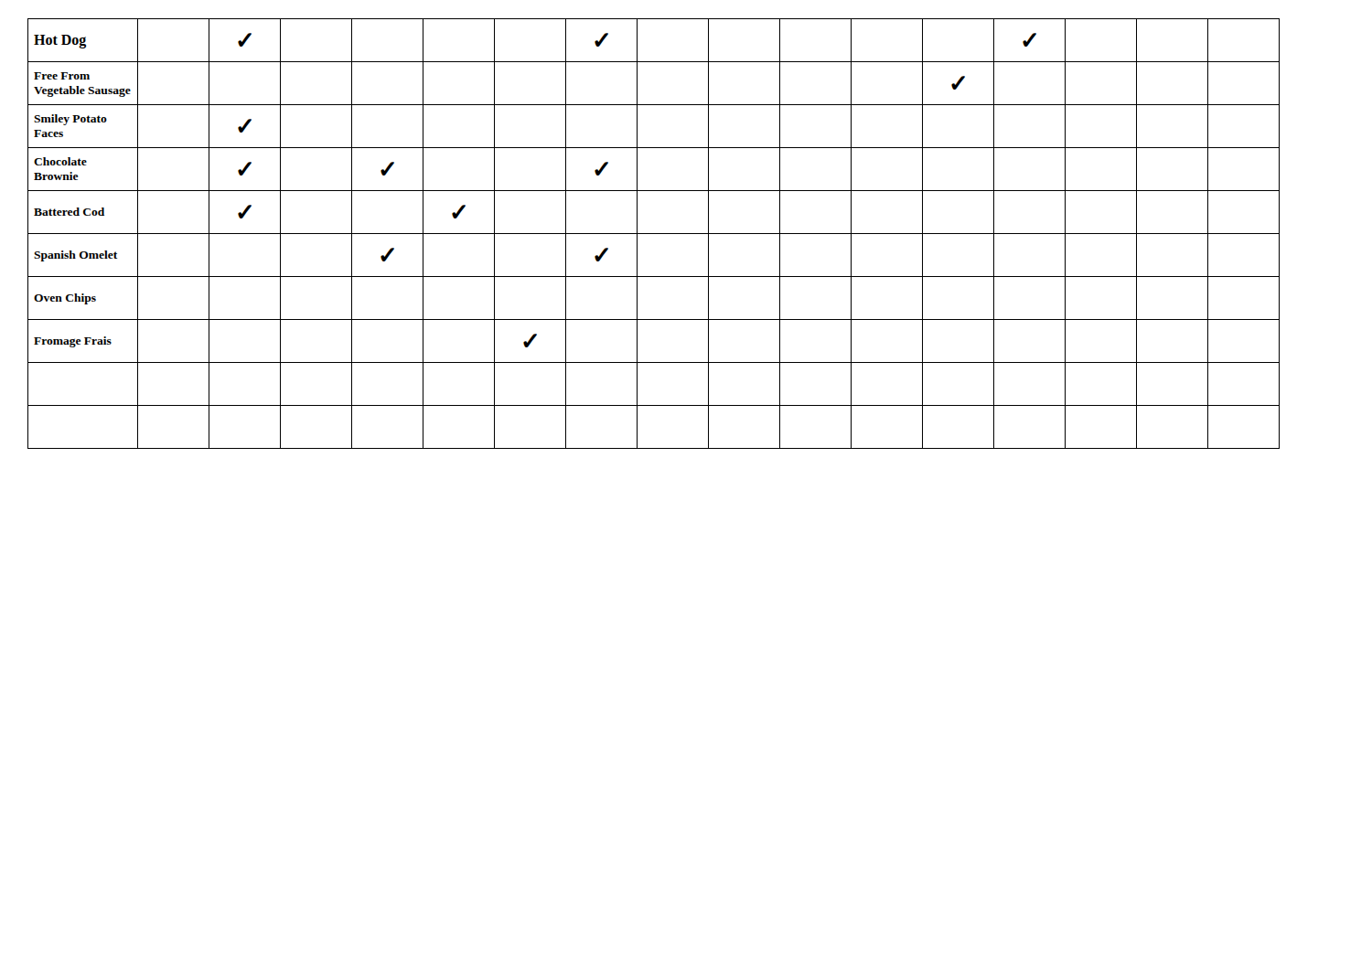| Hot Dog | | ✓ | | | | | ✓ | | | | | | ✓ | | | |
| Free From Vegetable Sausage | | | | | | | | | | | | ✓ | | | | |
| Smiley Potato Faces | | ✓ | | | | | | | | | | | | | | |
| Chocolate Brownie | | ✓ | | ✓ | | | ✓ | | | | | | | | | |
| Battered Cod | | ✓ | | | ✓ | | | | | | | | | | | |
| Spanish Omelet | | | | ✓ | | | ✓ | | | | | | | | | |
| Oven Chips | | | | | | | | | | | | | | | | |
| Fromage Frais | | | | | | ✓ | | | | | | | | | | |